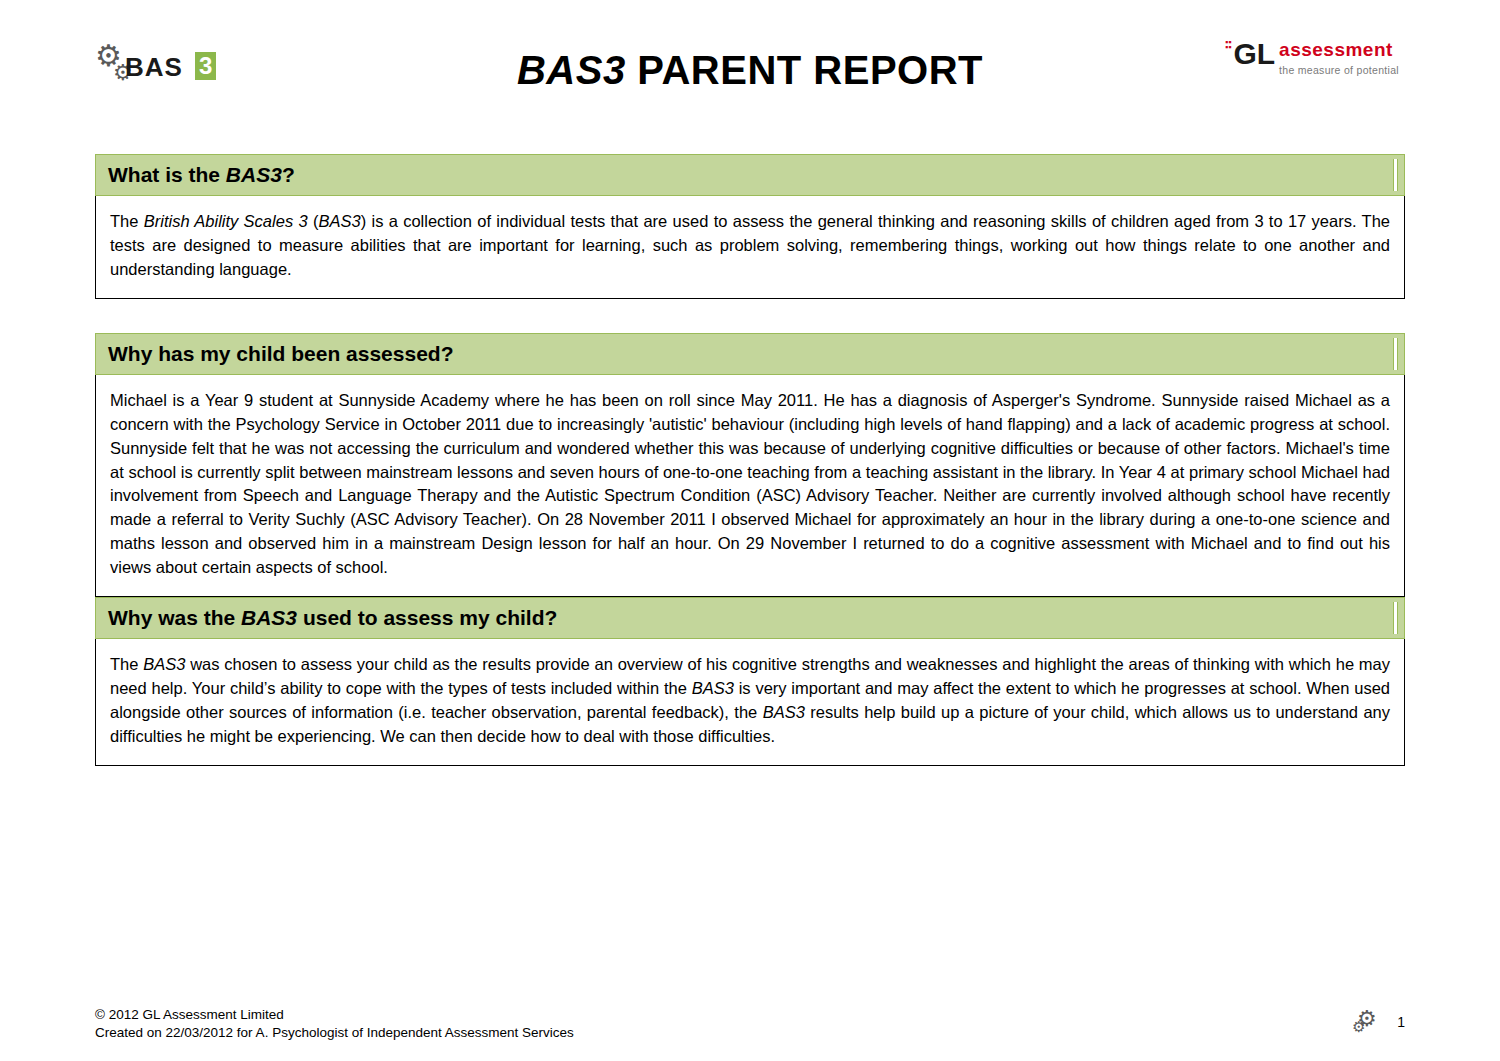⚙ ⚙ BAS 3
BAS3 PARENT REPORT
▪▪
▪▪GL assessment
the measure of potential
What is the BAS3?
The British Ability Scales 3 (BAS3) is a collection of individual tests that are used to assess the general thinking and reasoning skills of children aged from 3 to 17 years. The tests are designed to measure abilities that are important for learning, such as problem solving, remembering things, working out how things relate to one another and understanding language.
Why has my child been assessed?
Michael is a Year 9 student at Sunnyside Academy where he has been on roll since May 2011. He has a diagnosis of Asperger's Syndrome. Sunnyside raised Michael as a concern with the Psychology Service in October 2011 due to increasingly 'autistic' behaviour (including high levels of hand flapping) and a lack of academic progress at school. Sunnyside felt that he was not accessing the curriculum and wondered whether this was because of underlying cognitive difficulties or because of other factors. Michael's time at school is currently split between mainstream lessons and seven hours of one-to-one teaching from a teaching assistant in the library. In Year 4 at primary school Michael had involvement from Speech and Language Therapy and the Autistic Spectrum Condition (ASC) Advisory Teacher. Neither are currently involved although school have recently made a referral to Verity Suchly (ASC Advisory Teacher). On 28 November 2011 I observed Michael for approximately an hour in the library during a one-to-one science and maths lesson and observed him in a mainstream Design lesson for half an hour. On 29 November I returned to do a cognitive assessment with Michael and to find out his views about certain aspects of school.
Why was the BAS3 used to assess my child?
The BAS3 was chosen to assess your child as the results provide an overview of his cognitive strengths and weaknesses and highlight the areas of thinking with which he may need help. Your child’s ability to cope with the types of tests included within the BAS3 is very important and may affect the extent to which he progresses at school. When used alongside other sources of information (i.e. teacher observation, parental feedback), the BAS3 results help build up a picture of your child, which allows us to understand any difficulties he might be experiencing. We can then decide how to deal with those difficulties.
© 2012 GL Assessment Limited
Created on 22/03/2012 for A. Psychologist of Independent Assessment Services
⚙ ⚙ 1